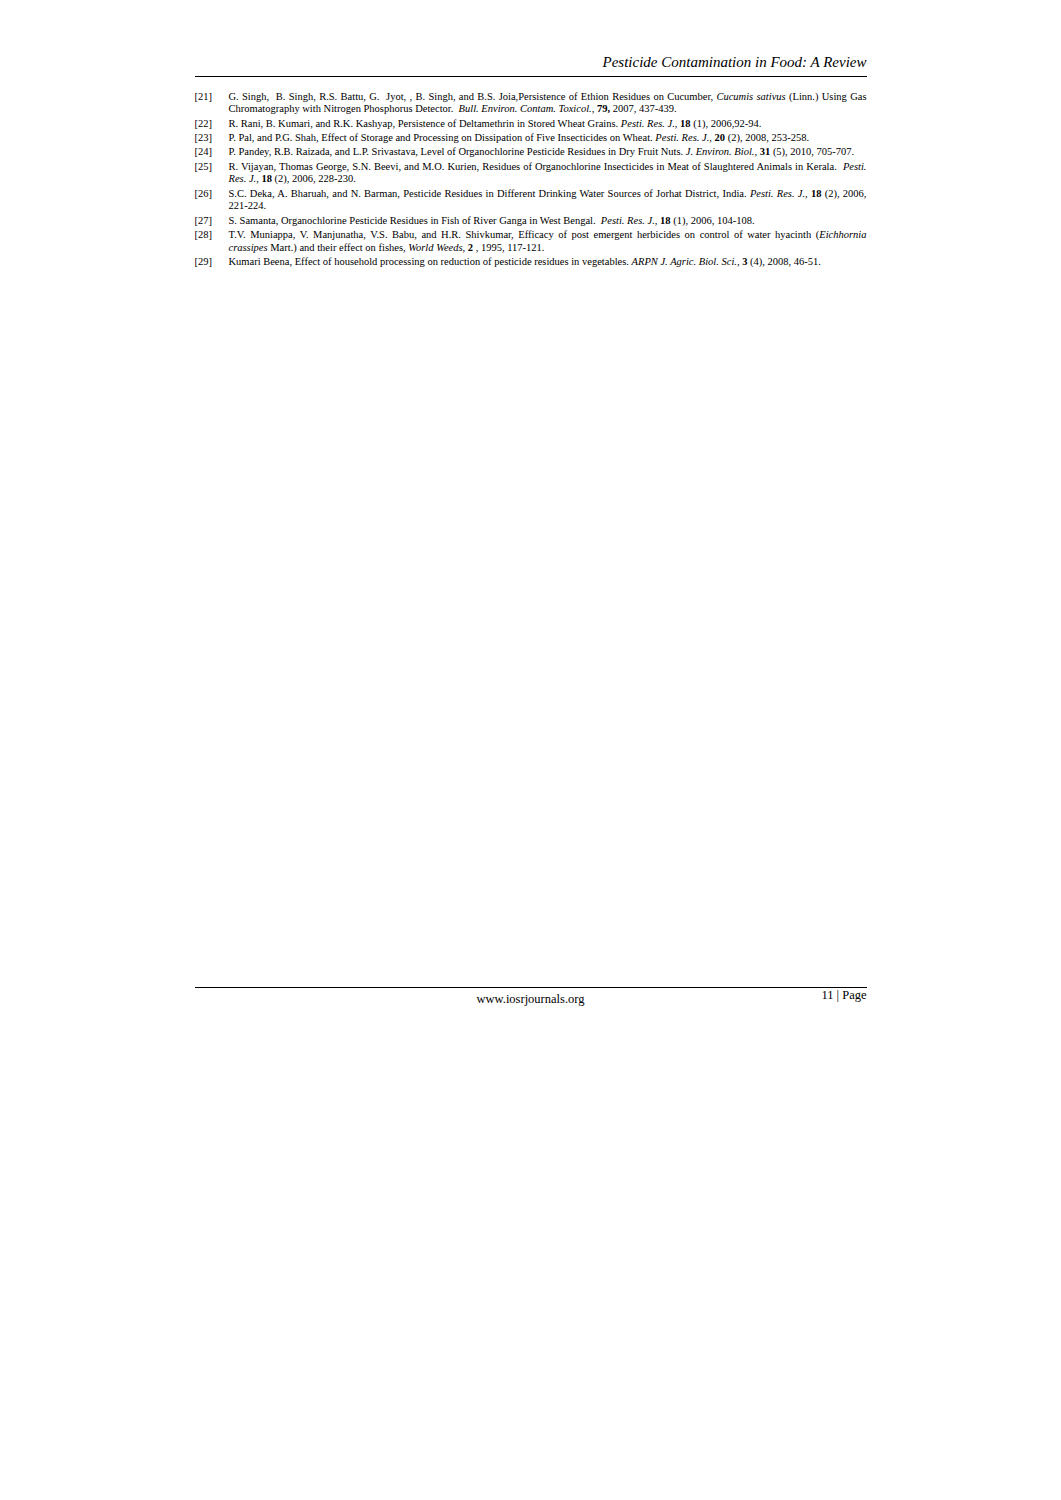Pesticide Contamination in Food: A Review
[21]
G. Singh, B. Singh, R.S. Battu, G. Jyot, , B. Singh, and B.S. Joia,Persistence of Ethion Residues on Cucumber, Cucumis sativus (Linn.) Using Gas Chromatography with Nitrogen Phosphorus Detector. Bull. Environ. Contam. Toxicol., 79, 2007, 437-439.
[22]
R. Rani, B. Kumari, and R.K. Kashyap, Persistence of Deltamethrin in Stored Wheat Grains. Pesti. Res. J., 18 (1), 2006,92-94.
[23]
P. Pal, and P.G. Shah, Effect of Storage and Processing on Dissipation of Five Insecticides on Wheat. Pesti. Res. J., 20 (2), 2008, 253-258.
[24]
P. Pandey, R.B. Raizada, and L.P. Srivastava, Level of Organochlorine Pesticide Residues in Dry Fruit Nuts. J. Environ. Biol., 31 (5), 2010, 705-707.
[25]
R. Vijayan, Thomas George, S.N. Beevi, and M.O. Kurien, Residues of Organochlorine Insecticides in Meat of Slaughtered Animals in Kerala. Pesti. Res. J., 18 (2), 2006, 228-230.
[26]
S.C. Deka, A. Bharuah, and N. Barman, Pesticide Residues in Different Drinking Water Sources of Jorhat District, India. Pesti. Res. J., 18 (2), 2006, 221-224.
[27]
S. Samanta, Organochlorine Pesticide Residues in Fish of River Ganga in West Bengal. Pesti. Res. J., 18 (1), 2006, 104-108.
[28]
T.V. Muniappa, V. Manjunatha, V.S. Babu, and H.R. Shivkumar, Efficacy of post emergent herbicides on control of water hyacinth (Eichhornia crassipes Mart.) and their effect on fishes, World Weeds, 2 , 1995, 117-121.
[29]
Kumari Beena, Effect of household processing on reduction of pesticide residues in vegetables. ARPN J. Agric. Biol. Sci., 3 (4), 2008, 46-51.
www.iosrjournals.org 11 | Page